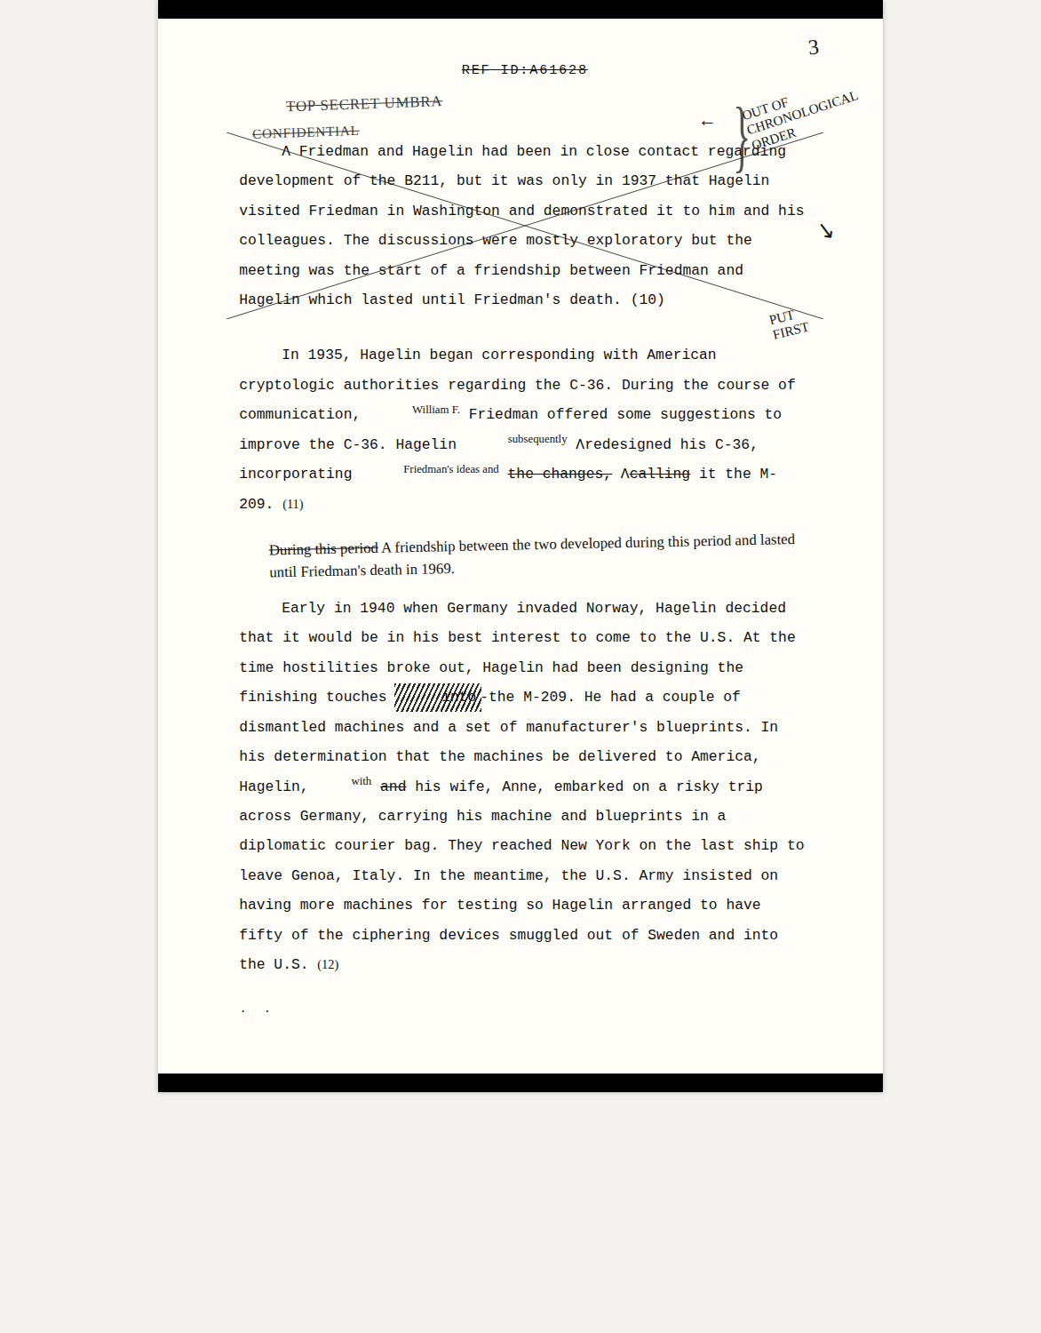3
REF ID:A61628
TOP SECRET UMBRA
CONFIDENTIAL
OUT OF
CHRONOLOGICAL
ORDER
←
}
↘
PUT
FIRST
Λ Friedman and Hagelin had been in close contact regarding development of the B211, but it was only in 1937 that Hagelin visited Friedman in Washington and demonstrated it to him and his colleagues. The discussions were mostly exploratory but the meeting was the start of a friendship between Friedman and Hagelin which lasted until Friedman's death. (10)
In 1935, Hagelin began corresponding with American cryptologic authorities regarding the C-36. During the course of communication, William F. Friedman offered some suggestions to improve the C-36. Hagelin subsequently Λredesigned his C-36, incorporating Friedman's ideas and the changes, Λcalling it the M-209. (11)
During this period A friendship between the two developed during this period and lasted until Friedman's death in 1969.
Early in 1940 when Germany invaded Norway, Hagelin decided that it would be in his best interest to come to the U.S. At the time hostilities broke out, Hagelin had been designing the finishing touches into-the M-209. He had a couple of dismantled machines and a set of manufacturer's blueprints. In his determination that the machines be delivered to America, Hagelin,with and his wife, Anne, embarked on a risky trip across Germany, carrying his machine and blueprints in a diplomatic courier bag. They reached New York on the last ship to leave Genoa, Italy. In the meantime, the U.S. Army insisted on having more machines for testing so Hagelin arranged to have fifty of the ciphering devices smuggled out of Sweden and into the U.S. (12)
. .